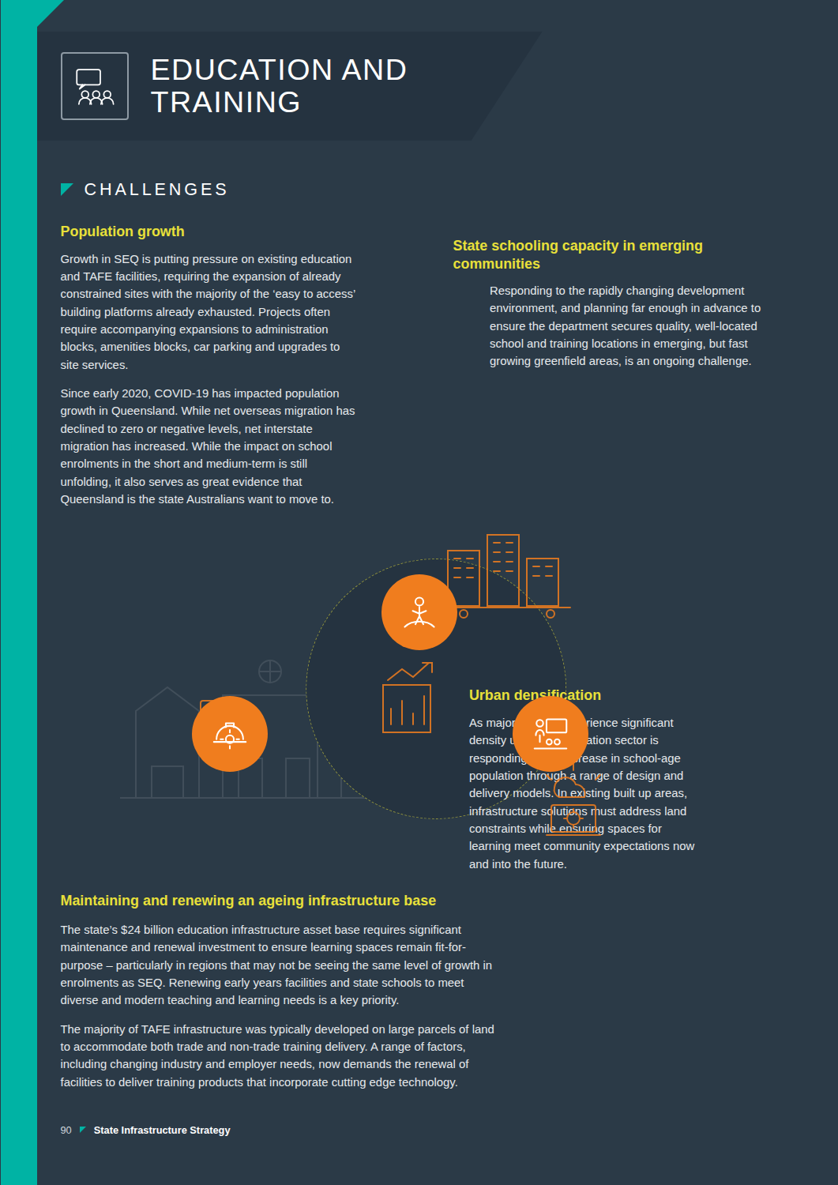Education and
Training
Challenges
Population growth
Growth in SEQ is putting pressure on existing education and TAFE facilities, requiring the expansion of already constrained sites with the majority of the ‘easy to access’ building platforms already exhausted. Projects often require accompanying expansions to administration blocks, amenities blocks, car parking and upgrades to site services.
Since early 2020, COVID-19 has impacted population growth in Queensland. While net overseas migration has declined to zero or negative levels, net interstate migration has increased. While the impact on school enrolments in the short and medium-term is still unfolding, it also serves as great evidence that Queensland is the state Australians want to move to.
State schooling capacity in emerging communities
Responding to the rapidly changing development environment, and planning far enough in advance to ensure the department secures quality, well-located school and training locations in emerging, but fast growing greenfield areas, is an ongoing challenge.
Urban densification
As major centres experience significant density uplift, the education sector is responding to the increase in school-age population through a range of design and delivery models. In existing built up areas, infrastructure solutions must address land constraints while ensuring spaces for learning meet community expectations now and into the future.
Maintaining and renewing an ageing infrastructure base
The state’s $24 billion education infrastructure asset base requires significant maintenance and renewal investment to ensure learning spaces remain fit-for-purpose – particularly in regions that may not be seeing the same level of growth in enrolments as SEQ. Renewing early years facilities and state schools to meet diverse and modern teaching and learning needs is a key priority.
The majority of TAFE infrastructure was typically developed on large parcels of land to accommodate both trade and non-trade training delivery. A range of factors, including changing industry and employer needs, now demands the renewal of facilities to deliver training products that incorporate cutting edge technology.
90 State Infrastructure Strategy